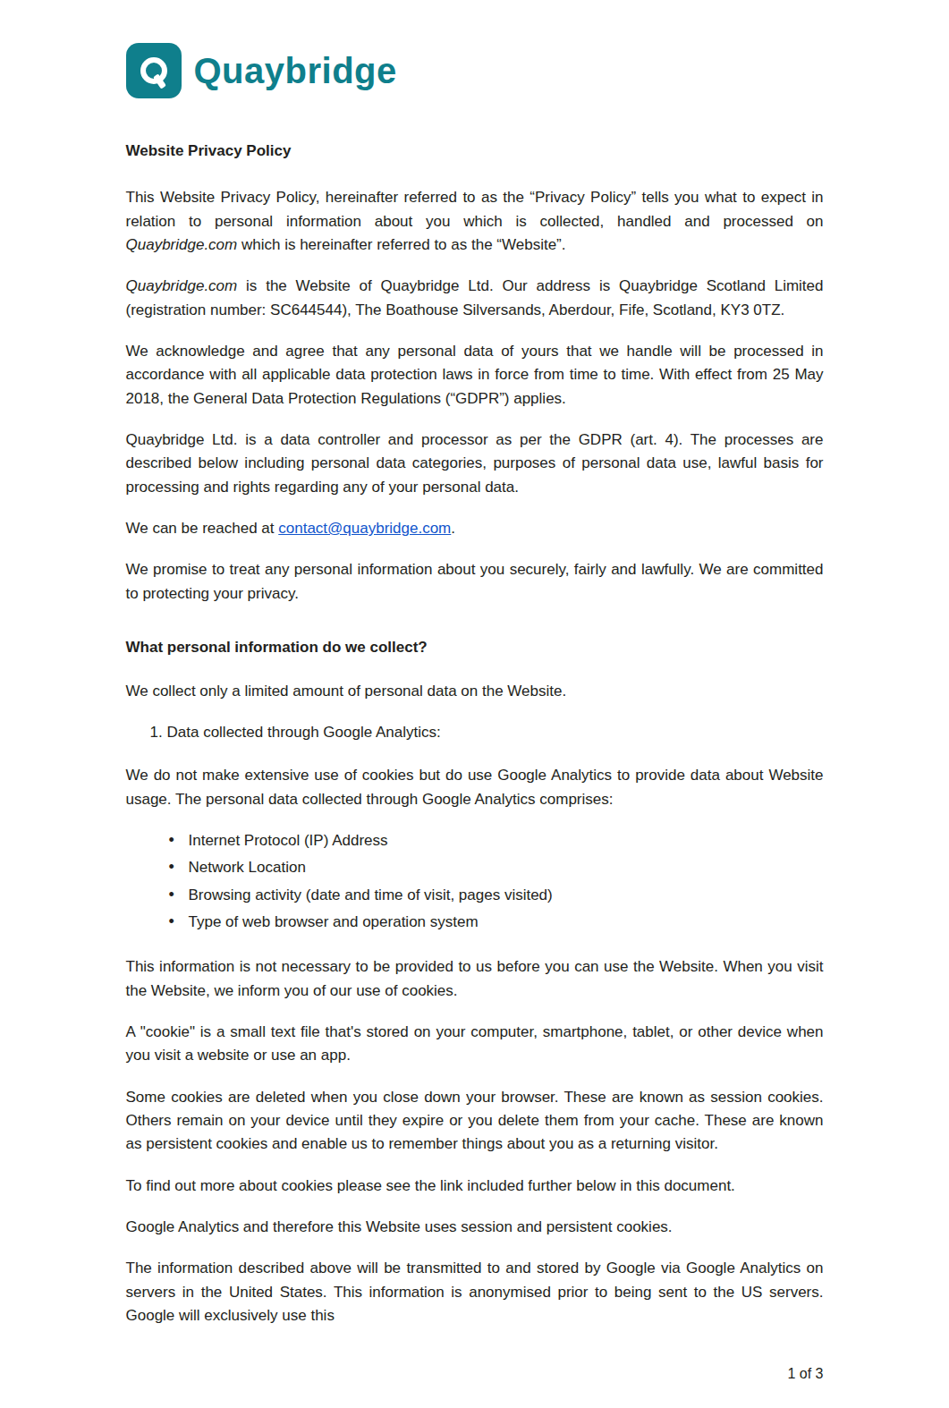Quaybridge
Website Privacy Policy
This Website Privacy Policy, hereinafter referred to as the “Privacy Policy” tells you what to expect in relation to personal information about you which is collected, handled and processed on Quaybridge.com which is hereinafter referred to as the “Website”.
Quaybridge.com is the Website of Quaybridge Ltd. Our address is Quaybridge Scotland Limited (registration number: SC644544), The Boathouse Silversands, Aberdour, Fife, Scotland, KY3 0TZ.
We acknowledge and agree that any personal data of yours that we handle will be processed in accordance with all applicable data protection laws in force from time to time. With effect from 25 May 2018, the General Data Protection Regulations (“GDPR”) applies.
Quaybridge Ltd. is a data controller and processor as per the GDPR (art. 4). The processes are described below including personal data categories, purposes of personal data use, lawful basis for processing and rights regarding any of your personal data.
We can be reached at contact@quaybridge.com.
We promise to treat any personal information about you securely, fairly and lawfully. We are committed to protecting your privacy.
What personal information do we collect?
We collect only a limited amount of personal data on the Website.
Data collected through Google Analytics:
We do not make extensive use of cookies but do use Google Analytics to provide data about Website usage. The personal data collected through Google Analytics comprises:
Internet Protocol (IP) Address
Network Location
Browsing activity (date and time of visit, pages visited)
Type of web browser and operation system
This information is not necessary to be provided to us before you can use the Website. When you visit the Website, we inform you of our use of cookies.
A "cookie" is a small text file that's stored on your computer, smartphone, tablet, or other device when you visit a website or use an app.
Some cookies are deleted when you close down your browser. These are known as session cookies. Others remain on your device until they expire or you delete them from your cache. These are known as persistent cookies and enable us to remember things about you as a returning visitor.
To find out more about cookies please see the link included further below in this document.
Google Analytics and therefore this Website uses session and persistent cookies.
The information described above will be transmitted to and stored by Google via Google Analytics on servers in the United States. This information is anonymised prior to being sent to the US servers. Google will exclusively use this
1 of 3